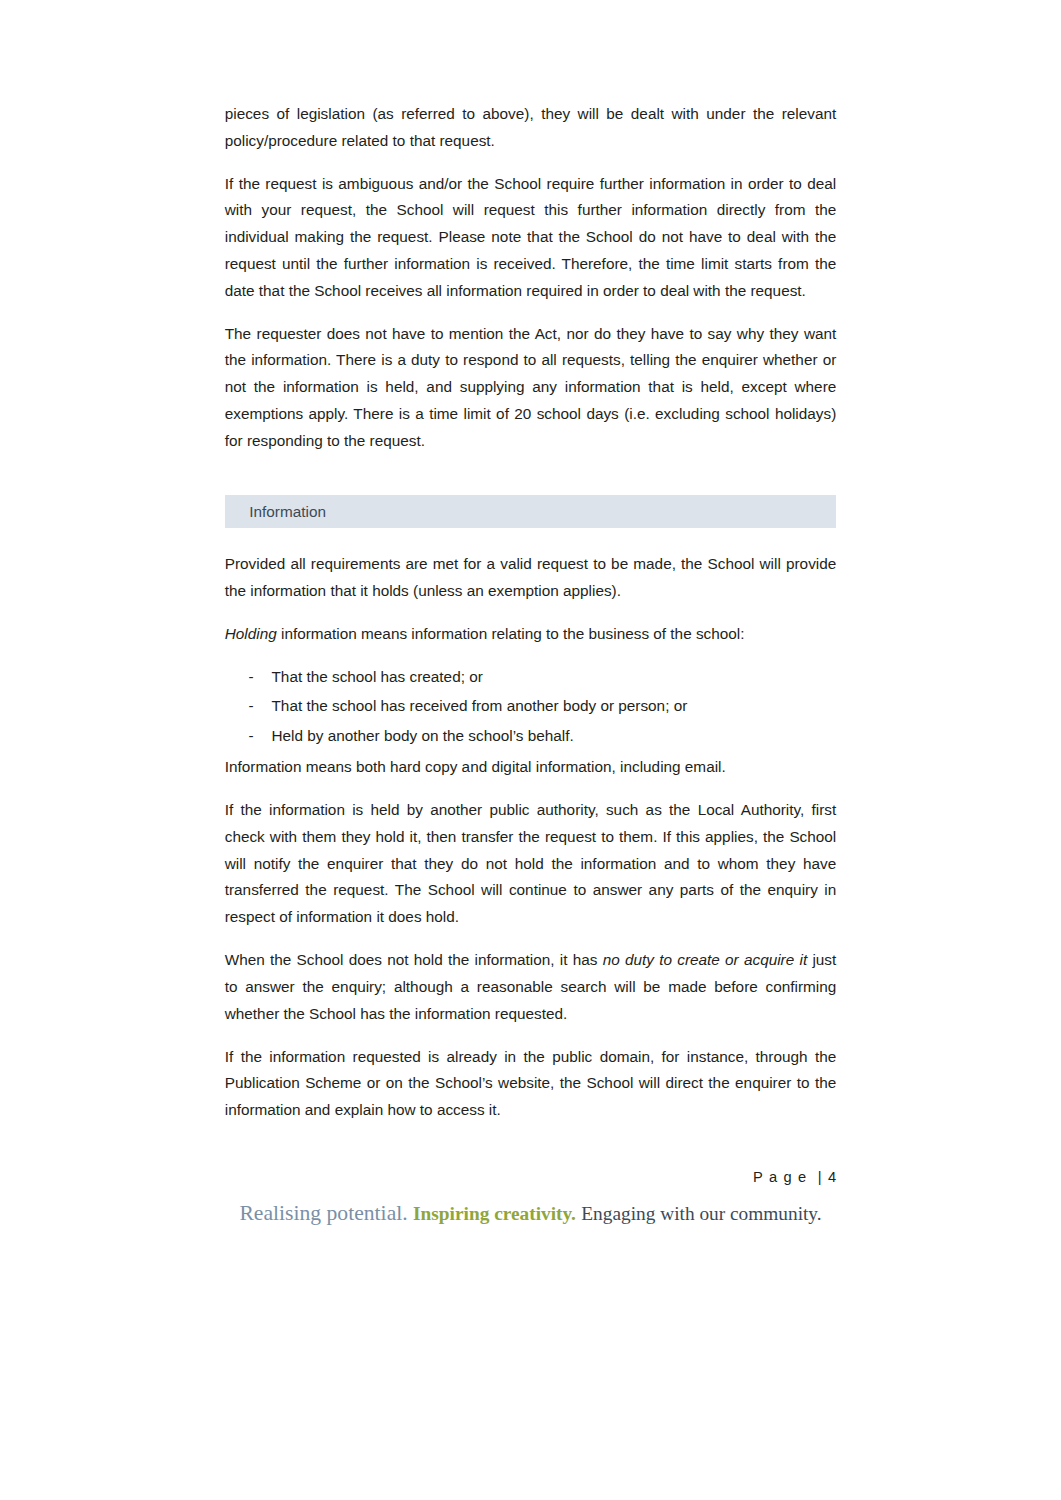pieces of legislation (as referred to above), they will be dealt with under the relevant policy/procedure related to that request.
If the request is ambiguous and/or the School require further information in order to deal with your request, the School will request this further information directly from the individual making the request. Please note that the School do not have to deal with the request until the further information is received. Therefore, the time limit starts from the date that the School receives all information required in order to deal with the request.
The requester does not have to mention the Act, nor do they have to say why they want the information. There is a duty to respond to all requests, telling the enquirer whether or not the information is held, and supplying any information that is held, except where exemptions apply. There is a time limit of 20 school days (i.e. excluding school holidays) for responding to the request.
Information
Provided all requirements are met for a valid request to be made, the School will provide the information that it holds (unless an exemption applies).
Holding information means information relating to the business of the school:
That the school has created; or
That the school has received from another body or person; or
Held by another body on the school’s behalf.
Information means both hard copy and digital information, including email.
If the information is held by another public authority, such as the Local Authority, first check with them they hold it, then transfer the request to them. If this applies, the School will notify the enquirer that they do not hold the information and to whom they have transferred the request. The School will continue to answer any parts of the enquiry in respect of information it does hold.
When the School does not hold the information, it has no duty to create or acquire it just to answer the enquiry; although a reasonable search will be made before confirming whether the School has the information requested.
If the information requested is already in the public domain, for instance, through the Publication Scheme or on the School’s website, the School will direct the enquirer to the information and explain how to access it.
P a g e | 4
Realising potential. Inspiring creativity. Engaging with our community.